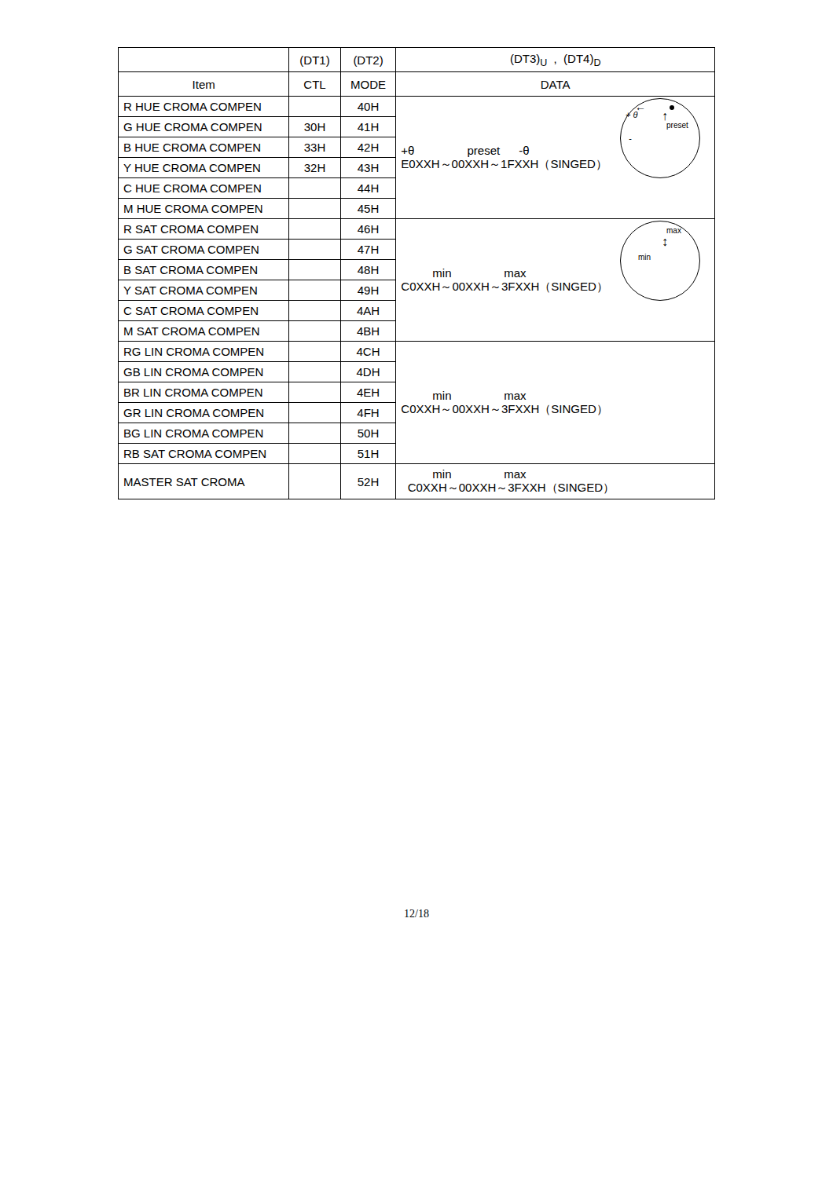| | (DT1) | (DT2) | (DT3) U , (DT4) D |
| Item | CTL | MODE | DATA |
| R HUE CROMA COMPEN | | 40H | +θ preset -θ E0XXH～00XXH～1FXXH（SINGED） + θ - ↑ preset ← |
| G HUE CROMA COMPEN | 30H | 41H |
| B HUE CROMA COMPEN | 33H | 42H |
| Y HUE CROMA COMPEN | 32H | 43H |
| C HUE CROMA COMPEN | | 44H |
| M HUE CROMA COMPEN | | 45H |
| R SAT CROMA COMPEN | | 46H | min max C0XXH～00XXH～3FXXH（SINGED） max min ↕ |
| G SAT CROMA COMPEN | | 47H |
| B SAT CROMA COMPEN | | 48H |
| Y SAT CROMA COMPEN | | 49H |
| C SAT CROMA COMPEN | | 4AH |
| M SAT CROMA COMPEN | | 4BH |
| RG LIN CROMA COMPEN | | 4CH | min max C0XXH～00XXH～3FXXH（SINGED） |
| GB LIN CROMA COMPEN | | 4DH |
| BR LIN CROMA COMPEN | | 4EH |
| GR LIN CROMA COMPEN | | 4FH |
| BG LIN CROMA COMPEN | | 50H |
| RB SAT CROMA COMPEN | | 51H |
| MASTER SAT CROMA | | 52H | min max C0XXH～00XXH～3FXXH（SINGED） |
12/18